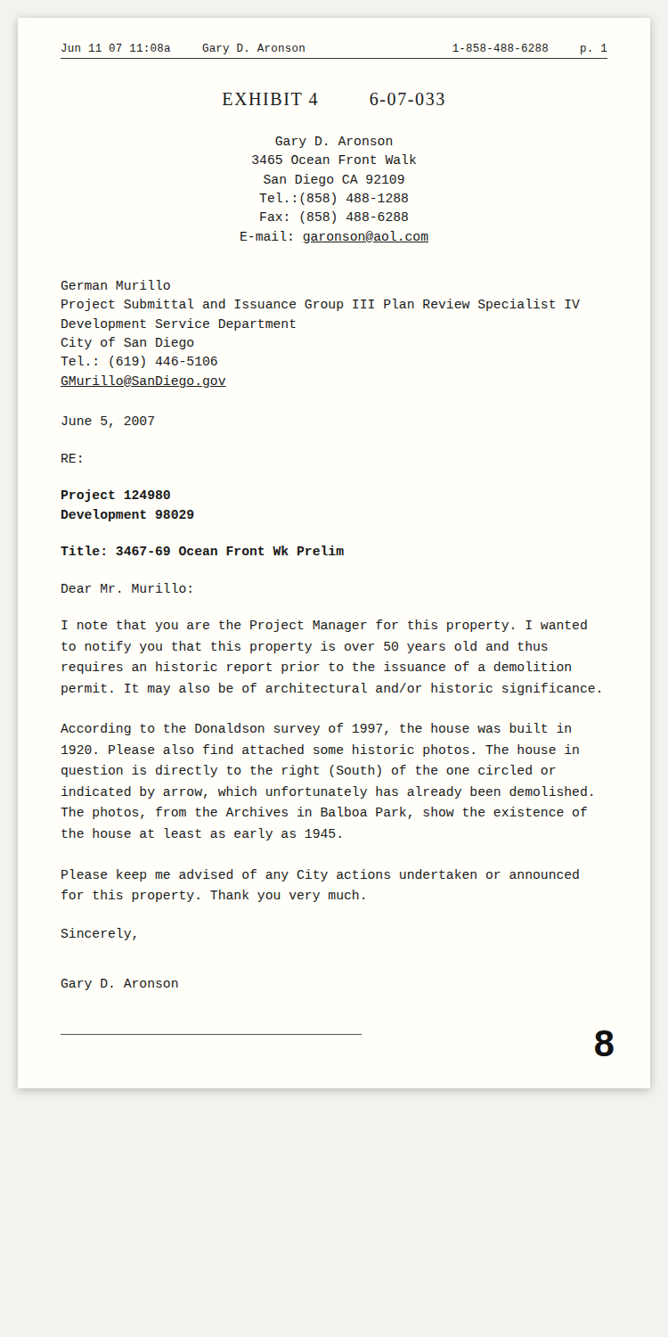Jun 11 07 11:08a Gary D. Aronson
1-858-488-6288 p. 1
EXHIBIT 4 6-07-033
Gary D. Aronson
3465 Ocean Front Walk
San Diego CA 92109
Tel.:(858) 488-1288
Fax: (858) 488-6288
E-mail: garonson@aol.com
German Murillo
Project Submittal and Issuance Group III Plan Review Specialist IV
Development Service Department
City of San Diego
Tel.: (619) 446-5106
GMurillo@SanDiego.gov
June 5, 2007
RE:
Project 124980
Development 98029
Title: 3467-69 Ocean Front Wk Prelim
Dear Mr. Murillo:
I note that you are the Project Manager for this property. I wanted to notify you that this property is over 50 years old and thus requires an historic report prior to the issuance of a demolition permit. It may also be of architectural and/or historic significance.
According to the Donaldson survey of 1997, the house was built in 1920. Please also find attached some historic photos. The house in question is directly to the right (South) of the one circled or indicated by arrow, which unfortunately has already been demolished. The photos, from the Archives in Balboa Park, show the existence of the house at least as early as 1945.
Please keep me advised of any City actions undertaken or announced for this property. Thank you very much.
Sincerely,
Gary D. Aronson
8